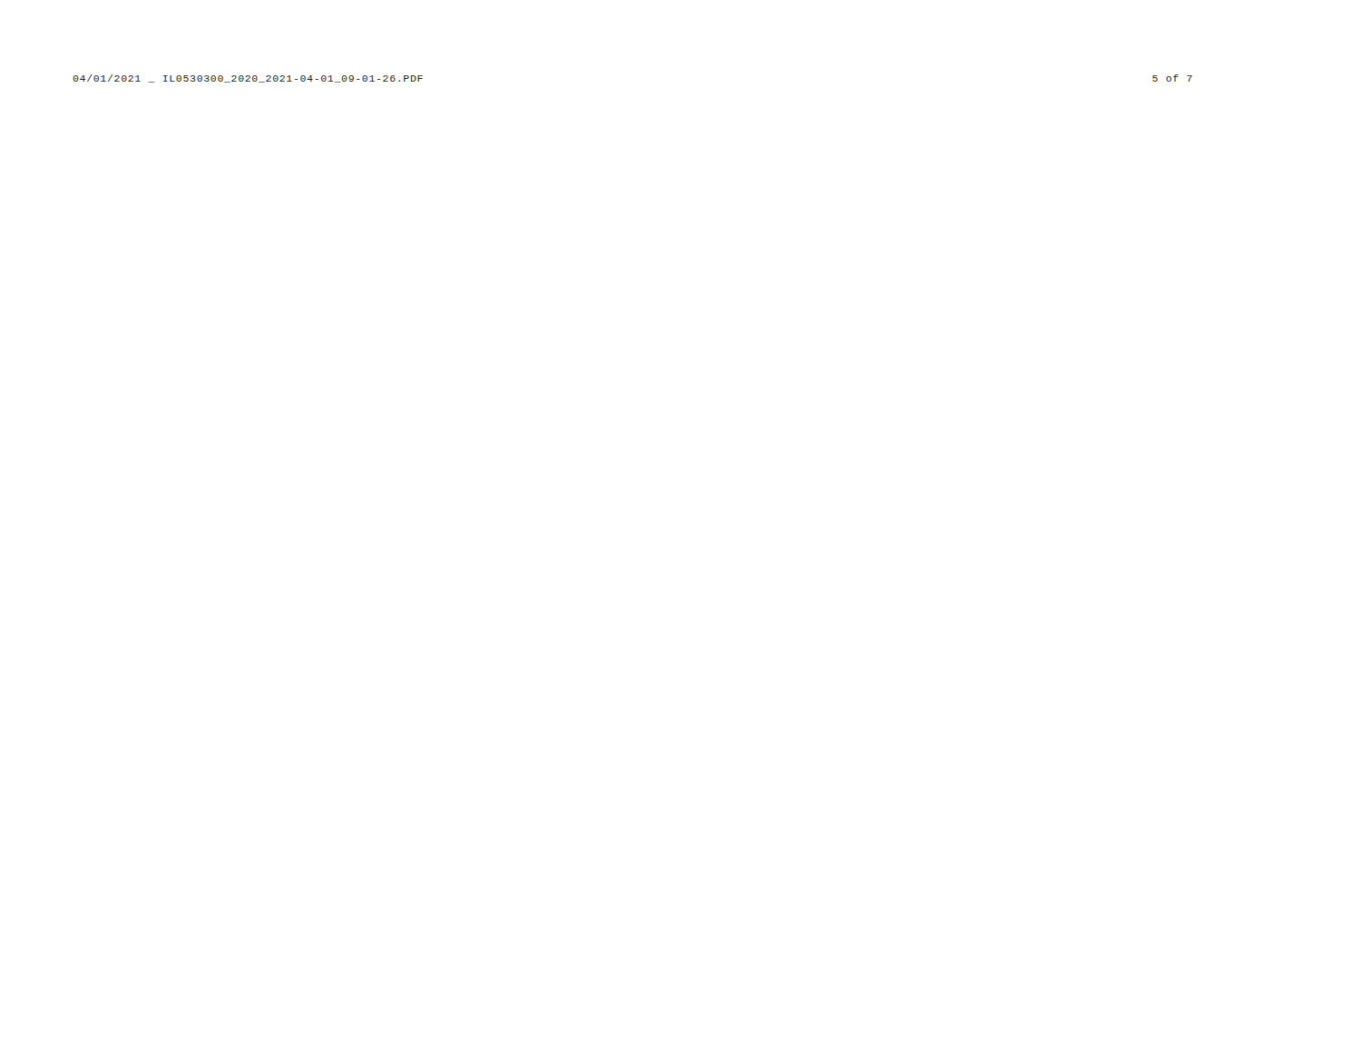04/01/2021 _ IL0530300_2020_2021-04-01_09-01-26.PDF
5 of 7